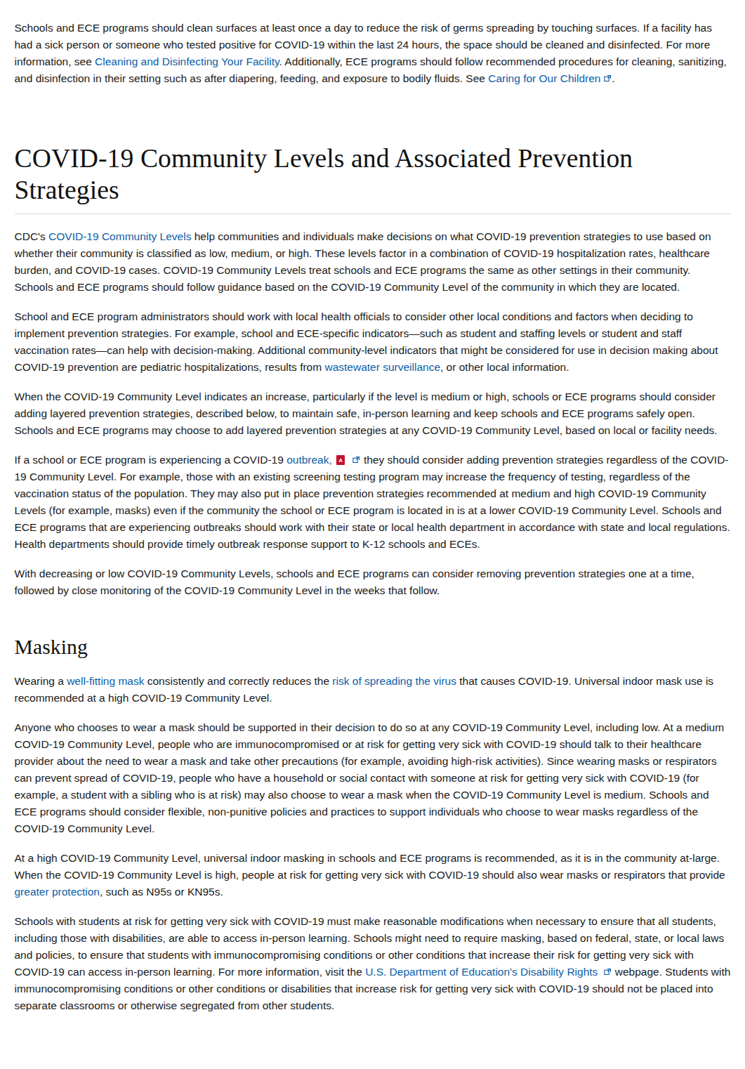Schools and ECE programs should clean surfaces at least once a day to reduce the risk of germs spreading by touching surfaces. If a facility has had a sick person or someone who tested positive for COVID-19 within the last 24 hours, the space should be cleaned and disinfected. For more information, see Cleaning and Disinfecting Your Facility. Additionally, ECE programs should follow recommended procedures for cleaning, sanitizing, and disinfection in their setting such as after diapering, feeding, and exposure to bodily fluids. See Caring for Our Children.
COVID-19 Community Levels and Associated Prevention Strategies
CDC's COVID-19 Community Levels help communities and individuals make decisions on what COVID-19 prevention strategies to use based on whether their community is classified as low, medium, or high. These levels factor in a combination of COVID-19 hospitalization rates, healthcare burden, and COVID-19 cases. COVID-19 Community Levels treat schools and ECE programs the same as other settings in their community. Schools and ECE programs should follow guidance based on the COVID-19 Community Level of the community in which they are located.
School and ECE program administrators should work with local health officials to consider other local conditions and factors when deciding to implement prevention strategies. For example, school and ECE-specific indicators—such as student and staffing levels or student and staff vaccination rates—can help with decision-making. Additional community-level indicators that might be considered for use in decision making about COVID-19 prevention are pediatric hospitalizations, results from wastewater surveillance, or other local information.
When the COVID-19 Community Level indicates an increase, particularly if the level is medium or high, schools or ECE programs should consider adding layered prevention strategies, described below, to maintain safe, in-person learning and keep schools and ECE programs safely open. Schools and ECE programs may choose to add layered prevention strategies at any COVID-19 Community Level, based on local or facility needs.
If a school or ECE program is experiencing a COVID-19 outbreak, they should consider adding prevention strategies regardless of the COVID-19 Community Level. For example, those with an existing screening testing program may increase the frequency of testing, regardless of the vaccination status of the population. They may also put in place prevention strategies recommended at medium and high COVID-19 Community Levels (for example, masks) even if the community the school or ECE program is located in is at a lower COVID-19 Community Level. Schools and ECE programs that are experiencing outbreaks should work with their state or local health department in accordance with state and local regulations. Health departments should provide timely outbreak response support to K-12 schools and ECEs.
With decreasing or low COVID-19 Community Levels, schools and ECE programs can consider removing prevention strategies one at a time, followed by close monitoring of the COVID-19 Community Level in the weeks that follow.
Masking
Wearing a well-fitting mask consistently and correctly reduces the risk of spreading the virus that causes COVID-19. Universal indoor mask use is recommended at a high COVID-19 Community Level.
Anyone who chooses to wear a mask should be supported in their decision to do so at any COVID-19 Community Level, including low. At a medium COVID-19 Community Level, people who are immunocompromised or at risk for getting very sick with COVID-19 should talk to their healthcare provider about the need to wear a mask and take other precautions (for example, avoiding high-risk activities). Since wearing masks or respirators can prevent spread of COVID-19, people who have a household or social contact with someone at risk for getting very sick with COVID-19 (for example, a student with a sibling who is at risk) may also choose to wear a mask when the COVID-19 Community Level is medium. Schools and ECE programs should consider flexible, non-punitive policies and practices to support individuals who choose to wear masks regardless of the COVID-19 Community Level.
At a high COVID-19 Community Level, universal indoor masking in schools and ECE programs is recommended, as it is in the community at-large. When the COVID-19 Community Level is high, people at risk for getting very sick with COVID-19 should also wear masks or respirators that provide greater protection, such as N95s or KN95s.
Schools with students at risk for getting very sick with COVID-19 must make reasonable modifications when necessary to ensure that all students, including those with disabilities, are able to access in-person learning. Schools might need to require masking, based on federal, state, or local laws and policies, to ensure that students with immunocompromising conditions or other conditions that increase their risk for getting very sick with COVID-19 can access in-person learning. For more information, visit the U.S. Department of Education's Disability Rights webpage. Students with immunocompromising conditions or other conditions or disabilities that increase risk for getting very sick with COVID-19 should not be placed into separate classrooms or otherwise segregated from other students.